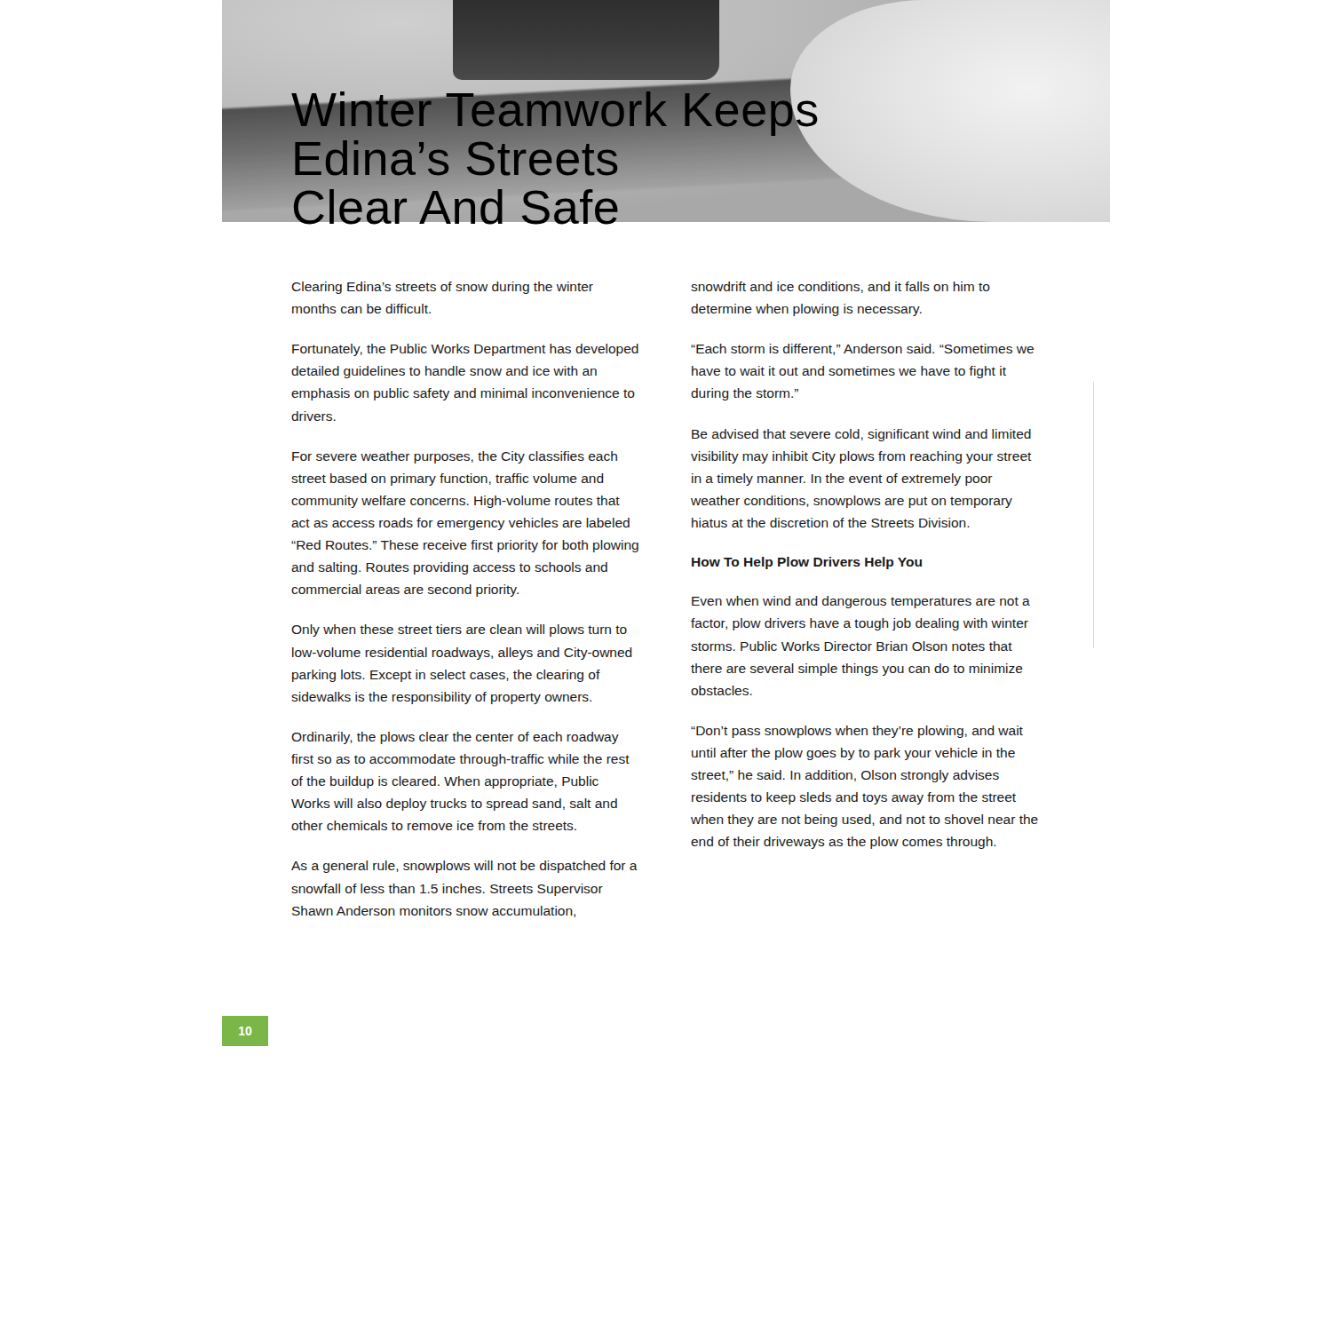Winter Teamwork Keeps Edina’s Streets
Clear And Safe
Clearing Edina’s streets of snow during the winter months can be difficult.
Fortunately, the Public Works Department has developed detailed guidelines to handle snow and ice with an emphasis on public safety and minimal inconvenience to drivers.
For severe weather purposes, the City classifies each street based on primary function, traffic volume and community welfare concerns. High-volume routes that act as access roads for emergency vehicles are labeled “Red Routes.” These receive first priority for both plowing and salting. Routes providing access to schools and commercial areas are second priority.
Only when these street tiers are clean will plows turn to low-volume residential roadways, alleys and City-owned parking lots. Except in select cases, the clearing of sidewalks is the responsibility of property owners.
Ordinarily, the plows clear the center of each roadway first so as to accommodate through-traffic while the rest of the buildup is cleared. When appropriate, Public Works will also deploy trucks to spread sand, salt and other chemicals to remove ice from the streets.
As a general rule, snowplows will not be dispatched for a snowfall of less than 1.5 inches. Streets Supervisor Shawn Anderson monitors snow accumulation,
snowdrift and ice conditions, and it falls on him to determine when plowing is necessary.
“Each storm is different,” Anderson said. “Sometimes we have to wait it out and sometimes we have to fight it during the storm.”
Be advised that severe cold, significant wind and limited visibility may inhibit City plows from reaching your street in a timely manner. In the event of extremely poor weather conditions, snowplows are put on temporary hiatus at the discretion of the Streets Division.
How To Help Plow Drivers Help You
Even when wind and dangerous temperatures are not a factor, plow drivers have a tough job dealing with winter storms. Public Works Director Brian Olson notes that there are several simple things you can do to minimize obstacles.
“Don’t pass snowplows when they’re plowing, and wait until after the plow goes by to park your vehicle in the street,” he said. In addition, Olson strongly advises residents to keep sleds and toys away from the street when they are not being used, and not to shovel near the end of their driveways as the plow comes through.
10